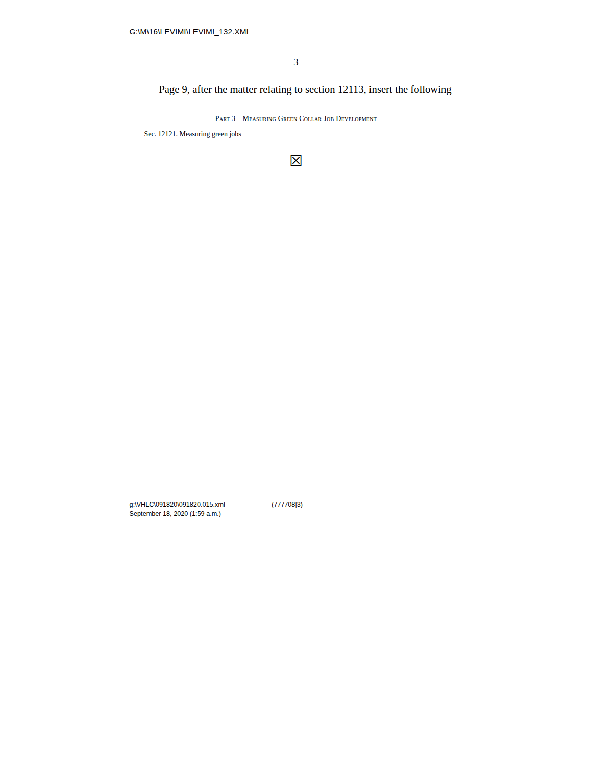G:\M\16\LEVIMI\LEVIMI_132.XML
3
Page 9, after the matter relating to section 12113, insert the following
Part 3—Measuring Green Collar Job Development
Sec. 12121. Measuring green jobs
☒
g:\VHLC\091820\091820.015.xml (777708|3)
September 18, 2020 (1:59 a.m.)